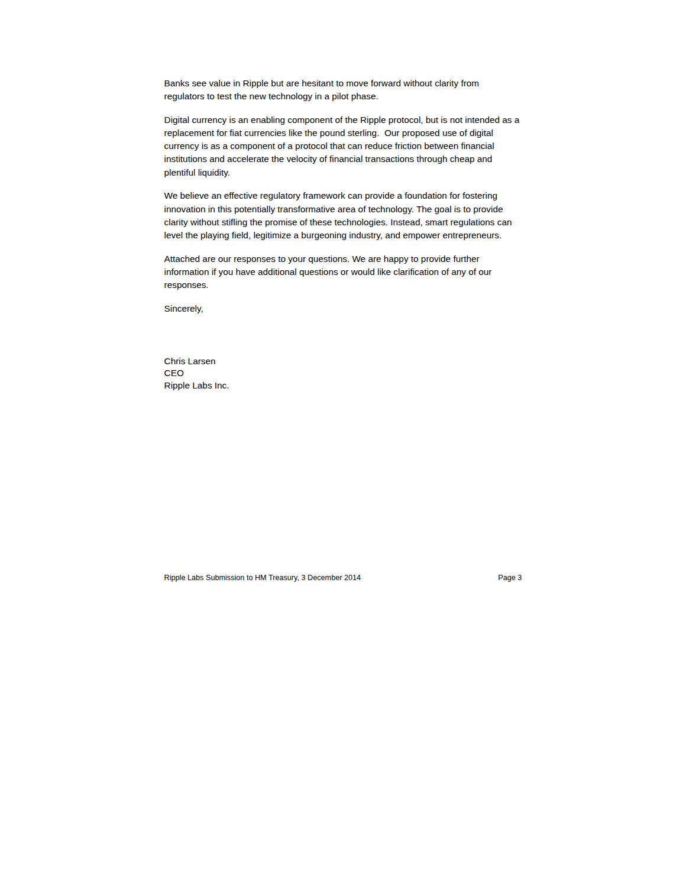Banks see value in Ripple but are hesitant to move forward without clarity from regulators to test the new technology in a pilot phase.
Digital currency is an enabling component of the Ripple protocol, but is not intended as a replacement for fiat currencies like the pound sterling. Our proposed use of digital currency is as a component of a protocol that can reduce friction between financial institutions and accelerate the velocity of financial transactions through cheap and plentiful liquidity.
We believe an effective regulatory framework can provide a foundation for fostering innovation in this potentially transformative area of technology. The goal is to provide clarity without stifling the promise of these technologies. Instead, smart regulations can level the playing field, legitimize a burgeoning industry, and empower entrepreneurs.
Attached are our responses to your questions. We are happy to provide further information if you have additional questions or would like clarification of any of our responses.
Sincerely,
Chris Larsen
CEO
Ripple Labs Inc.
Ripple Labs Submission to HM Treasury, 3 December 2014
Page 3